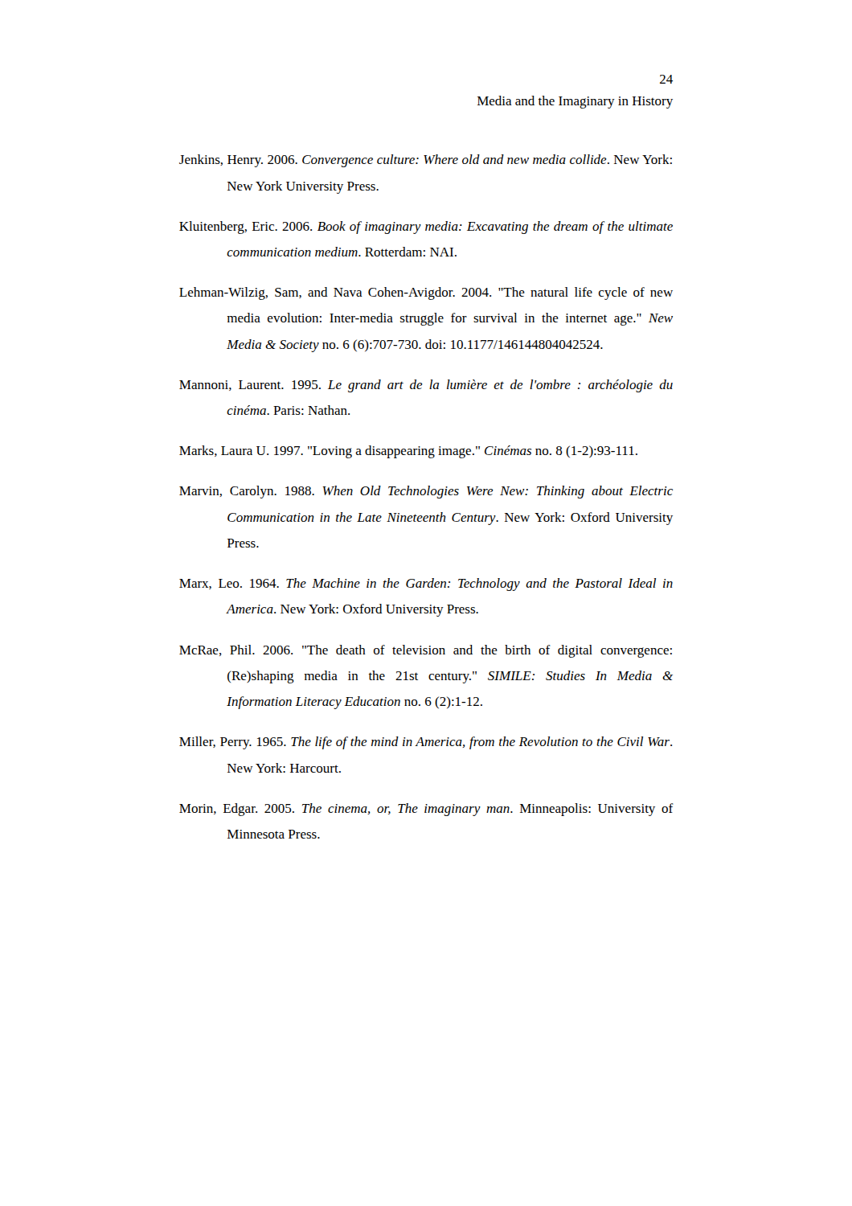24 Media and the Imaginary in History
Jenkins, Henry. 2006. Convergence culture: Where old and new media collide. New York: New York University Press.
Kluitenberg, Eric. 2006. Book of imaginary media: Excavating the dream of the ultimate communication medium. Rotterdam: NAI.
Lehman-Wilzig, Sam, and Nava Cohen-Avigdor. 2004. "The natural life cycle of new media evolution: Inter-media struggle for survival in the internet age." New Media & Society no. 6 (6):707-730. doi: 10.1177/146144804042524.
Mannoni, Laurent. 1995. Le grand art de la lumière et de l'ombre : archéologie du cinéma. Paris: Nathan.
Marks, Laura U. 1997. "Loving a disappearing image." Cinémas no. 8 (1-2):93-111.
Marvin, Carolyn. 1988. When Old Technologies Were New: Thinking about Electric Communication in the Late Nineteenth Century. New York: Oxford University Press.
Marx, Leo. 1964. The Machine in the Garden: Technology and the Pastoral Ideal in America. New York: Oxford University Press.
McRae, Phil. 2006. "The death of television and the birth of digital convergence: (Re)shaping media in the 21st century." SIMILE: Studies In Media & Information Literacy Education no. 6 (2):1-12.
Miller, Perry. 1965. The life of the mind in America, from the Revolution to the Civil War. New York: Harcourt.
Morin, Edgar. 2005. The cinema, or, The imaginary man. Minneapolis: University of Minnesota Press.